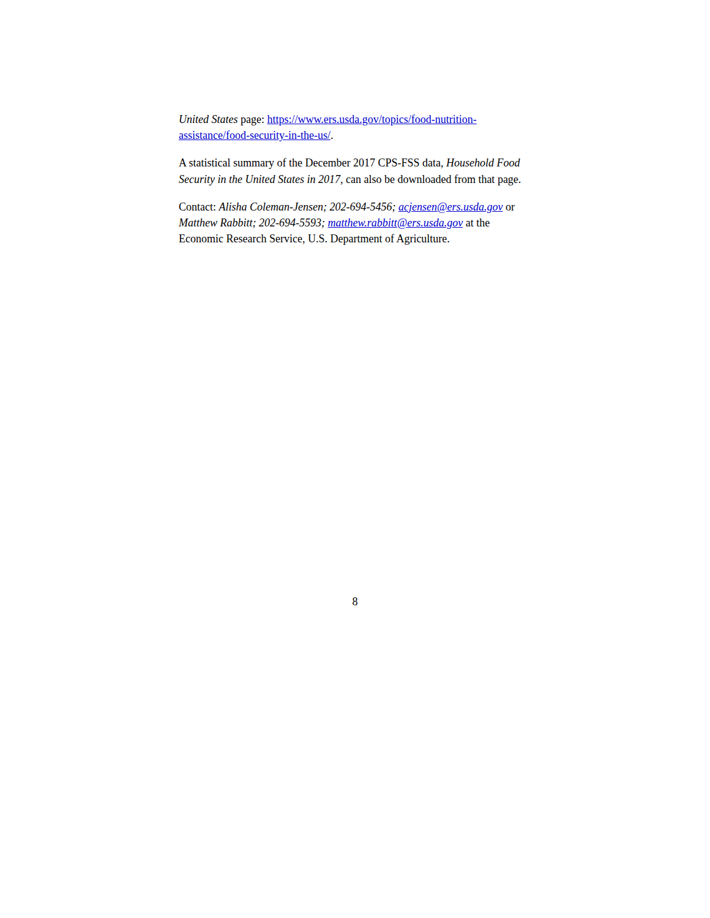United States page: https://www.ers.usda.gov/topics/food-nutrition-assistance/food-security-in-the-us/.
A statistical summary of the December 2017 CPS-FSS data, Household Food Security in the United States in 2017, can also be downloaded from that page.
Contact: Alisha Coleman-Jensen; 202-694-5456; acjensen@ers.usda.gov or Matthew Rabbitt; 202-694-5593; matthew.rabbitt@ers.usda.gov at the Economic Research Service, U.S. Department of Agriculture.
8